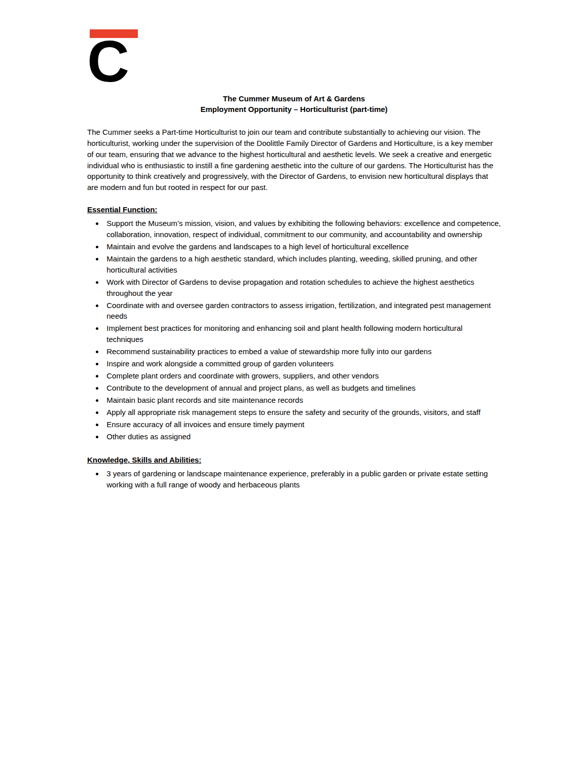C
The Cummer Museum of Art & Gardens
Employment Opportunity – Horticulturist (part-time)
The Cummer seeks a Part-time Horticulturist to join our team and contribute substantially to achieving our vision. The horticulturist, working under the supervision of the Doolittle Family Director of Gardens and Horticulture, is a key member of our team, ensuring that we advance to the highest horticultural and aesthetic levels. We seek a creative and energetic individual who is enthusiastic to instill a fine gardening aesthetic into the culture of our gardens. The Horticulturist has the opportunity to think creatively and progressively, with the Director of Gardens, to envision new horticultural displays that are modern and fun but rooted in respect for our past.
Essential Function:
Support the Museum’s mission, vision, and values by exhibiting the following behaviors: excellence and competence, collaboration, innovation, respect of individual, commitment to our community, and accountability and ownership
Maintain and evolve the gardens and landscapes to a high level of horticultural excellence
Maintain the gardens to a high aesthetic standard, which includes planting, weeding, skilled pruning, and other horticultural activities
Work with Director of Gardens to devise propagation and rotation schedules to achieve the highest aesthetics throughout the year
Coordinate with and oversee garden contractors to assess irrigation, fertilization, and integrated pest management needs
Implement best practices for monitoring and enhancing soil and plant health following modern horticultural techniques
Recommend sustainability practices to embed a value of stewardship more fully into our gardens
Inspire and work alongside a committed group of garden volunteers
Complete plant orders and coordinate with growers, suppliers, and other vendors
Contribute to the development of annual and project plans, as well as budgets and timelines
Maintain basic plant records and site maintenance records
Apply all appropriate risk management steps to ensure the safety and security of the grounds, visitors, and staff
Ensure accuracy of all invoices and ensure timely payment
Other duties as assigned
Knowledge, Skills and Abilities:
3 years of gardening or landscape maintenance experience, preferably in a public garden or private estate setting working with a full range of woody and herbaceous plants